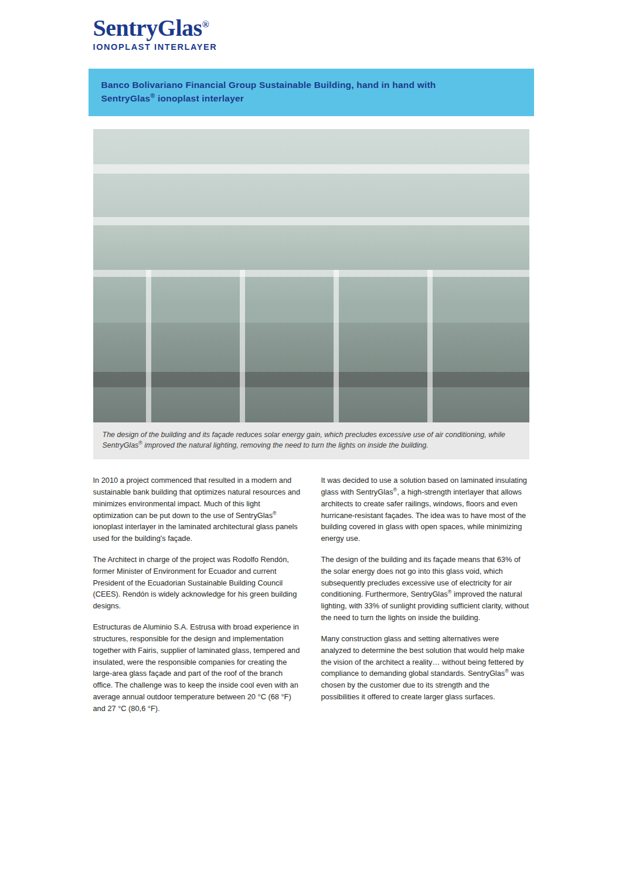SentryGlas®
IONOPLAST INTERLAYER
Banco Bolivariano Financial Group Sustainable Building, hand in hand with
SentryGlas® ionoplast interlayer
The design of the building and its façade reduces solar energy gain, which precludes excessive use of air conditioning, while SentryGlas® improved the natural lighting, removing the need to turn the lights on inside the building.
In 2010 a project commenced that resulted in a modern and sustainable bank building that optimizes natural resources and minimizes environmental impact. Much of this light optimization can be put down to the use of SentryGlas® ionoplast interlayer in the laminated architectural glass panels used for the building's façade.
The Architect in charge of the project was Rodolfo Rendón, former Minister of Environment for Ecuador and current President of the Ecuadorian Sustainable Building Council (CEES). Rendón is widely acknowledge for his green building designs.
Estructuras de Aluminio S.A. Estrusa with broad experience in structures, responsible for the design and implementation together with Fairis, supplier of laminated glass, tempered and insulated, were the responsible companies for creating the large-area glass façade and part of the roof of the branch office. The challenge was to keep the inside cool even with an average annual outdoor temperature between 20 °C (68 °F) and 27 °C (80,6 °F).
It was decided to use a solution based on laminated insulating glass with SentryGlas®, a high-strength interlayer that allows architects to create safer railings, windows, floors and even hurricane-resistant façades. The idea was to have most of the building covered in glass with open spaces, while minimizing energy use.
The design of the building and its façade means that 63% of the solar energy does not go into this glass void, which subsequently precludes excessive use of electricity for air conditioning. Furthermore, SentryGlas® improved the natural lighting, with 33% of sunlight providing sufficient clarity, without the need to turn the lights on inside the building.
Many construction glass and setting alternatives were analyzed to determine the best solution that would help make the vision of the architect a reality… without being fettered by compliance to demanding global standards. SentryGlas® was chosen by the customer due to its strength and the possibilities it offered to create larger glass surfaces.